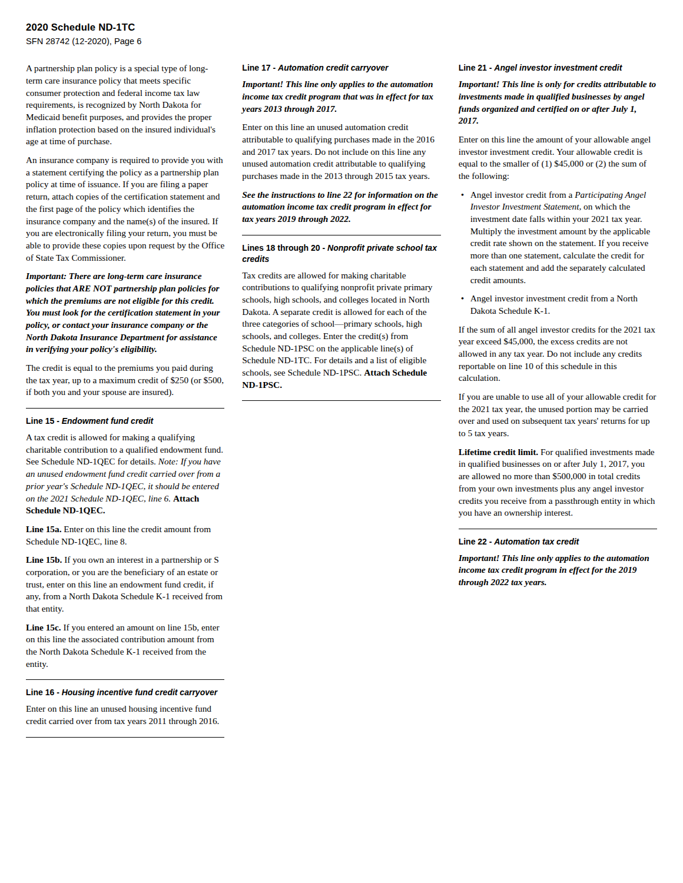2020 Schedule ND-1TC
SFN 28742 (12-2020), Page 6
A partnership plan policy is a special type of long-term care insurance policy that meets specific consumer protection and federal income tax law requirements, is recognized by North Dakota for Medicaid benefit purposes, and provides the proper inflation protection based on the insured individual's age at time of purchase.
An insurance company is required to provide you with a statement certifying the policy as a partnership plan policy at time of issuance. If you are filing a paper return, attach copies of the certification statement and the first page of the policy which identifies the insurance company and the name(s) of the insured. If you are electronically filing your return, you must be able to provide these copies upon request by the Office of State Tax Commissioner.
Important: There are long-term care insurance policies that ARE NOT partnership plan policies for which the premiums are not eligible for this credit. You must look for the certification statement in your policy, or contact your insurance company or the North Dakota Insurance Department for assistance in verifying your policy's eligibility.
The credit is equal to the premiums you paid during the tax year, up to a maximum credit of $250 (or $500, if both you and your spouse are insured).
Line 15 - Endowment fund credit
A tax credit is allowed for making a qualifying charitable contribution to a qualified endowment fund. See Schedule ND-1QEC for details. Note: If you have an unused endowment fund credit carried over from a prior year's Schedule ND-1QEC, it should be entered on the 2021 Schedule ND-1QEC, line 6. Attach Schedule ND-1QEC.
Line 15a. Enter on this line the credit amount from Schedule ND-1QEC, line 8.
Line 15b. If you own an interest in a partnership or S corporation, or you are the beneficiary of an estate or trust, enter on this line an endowment fund credit, if any, from a North Dakota Schedule K-1 received from that entity.
Line 15c. If you entered an amount on line 15b, enter on this line the associated contribution amount from the North Dakota Schedule K-1 received from the entity.
Line 16 - Housing incentive fund credit carryover
Enter on this line an unused housing incentive fund credit carried over from tax years 2011 through 2016.
Line 17 - Automation credit carryover
Important! This line only applies to the automation income tax credit program that was in effect for tax years 2013 through 2017.
Enter on this line an unused automation credit attributable to qualifying purchases made in the 2016 and 2017 tax years. Do not include on this line any unused automation credit attributable to qualifying purchases made in the 2013 through 2015 tax years.
See the instructions to line 22 for information on the automation income tax credit program in effect for tax years 2019 through 2022.
Lines 18 through 20 - Nonprofit private school tax credits
Tax credits are allowed for making charitable contributions to qualifying nonprofit private primary schools, high schools, and colleges located in North Dakota. A separate credit is allowed for each of the three categories of school—primary schools, high schools, and colleges. Enter the credit(s) from Schedule ND-1PSC on the applicable line(s) of Schedule ND-1TC. For details and a list of eligible schools, see Schedule ND-1PSC. Attach Schedule ND-1PSC.
Line 21 - Angel investor investment credit
Important! This line is only for credits attributable to investments made in qualified businesses by angel funds organized and certified on or after July 1, 2017.
Enter on this line the amount of your allowable angel investor investment credit. Your allowable credit is equal to the smaller of (1) $45,000 or (2) the sum of the following:
Angel investor credit from a Participating Angel Investor Investment Statement, on which the investment date falls within your 2021 tax year. Multiply the investment amount by the applicable credit rate shown on the statement. If you receive more than one statement, calculate the credit for each statement and add the separately calculated credit amounts.
Angel investor investment credit from a North Dakota Schedule K-1.
If the sum of all angel investor credits for the 2021 tax year exceed $45,000, the excess credits are not allowed in any tax year. Do not include any credits reportable on line 10 of this schedule in this calculation.
If you are unable to use all of your allowable credit for the 2021 tax year, the unused portion may be carried over and used on subsequent tax years' returns for up to 5 tax years.
Lifetime credit limit. For qualified investments made in qualified businesses on or after July 1, 2017, you are allowed no more than $500,000 in total credits from your own investments plus any angel investor credits you receive from a passthrough entity in which you have an ownership interest.
Line 22 - Automation tax credit
Important! This line only applies to the automation income tax credit program in effect for the 2019 through 2022 tax years.